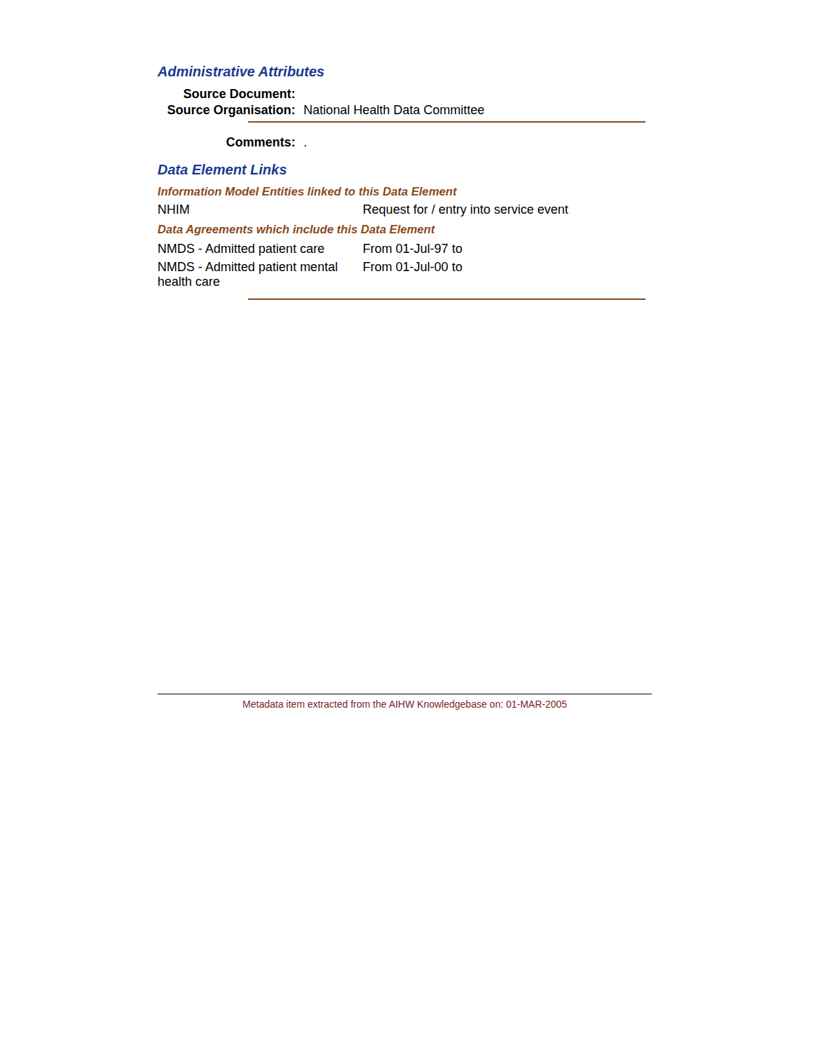Administrative Attributes
Source Document:
Source Organisation:
National Health Data Committee
Comments:
.
Data Element Links
Information Model Entities linked to this Data Element
| NHIM | Request for / entry into service event |
Data Agreements which include this Data Element
| NMDS - Admitted patient care | From 01-Jul-97 to |
| NMDS - Admitted patient mental health care | From 01-Jul-00 to |
Metadata item extracted from the AIHW Knowledgebase on: 01-MAR-2005